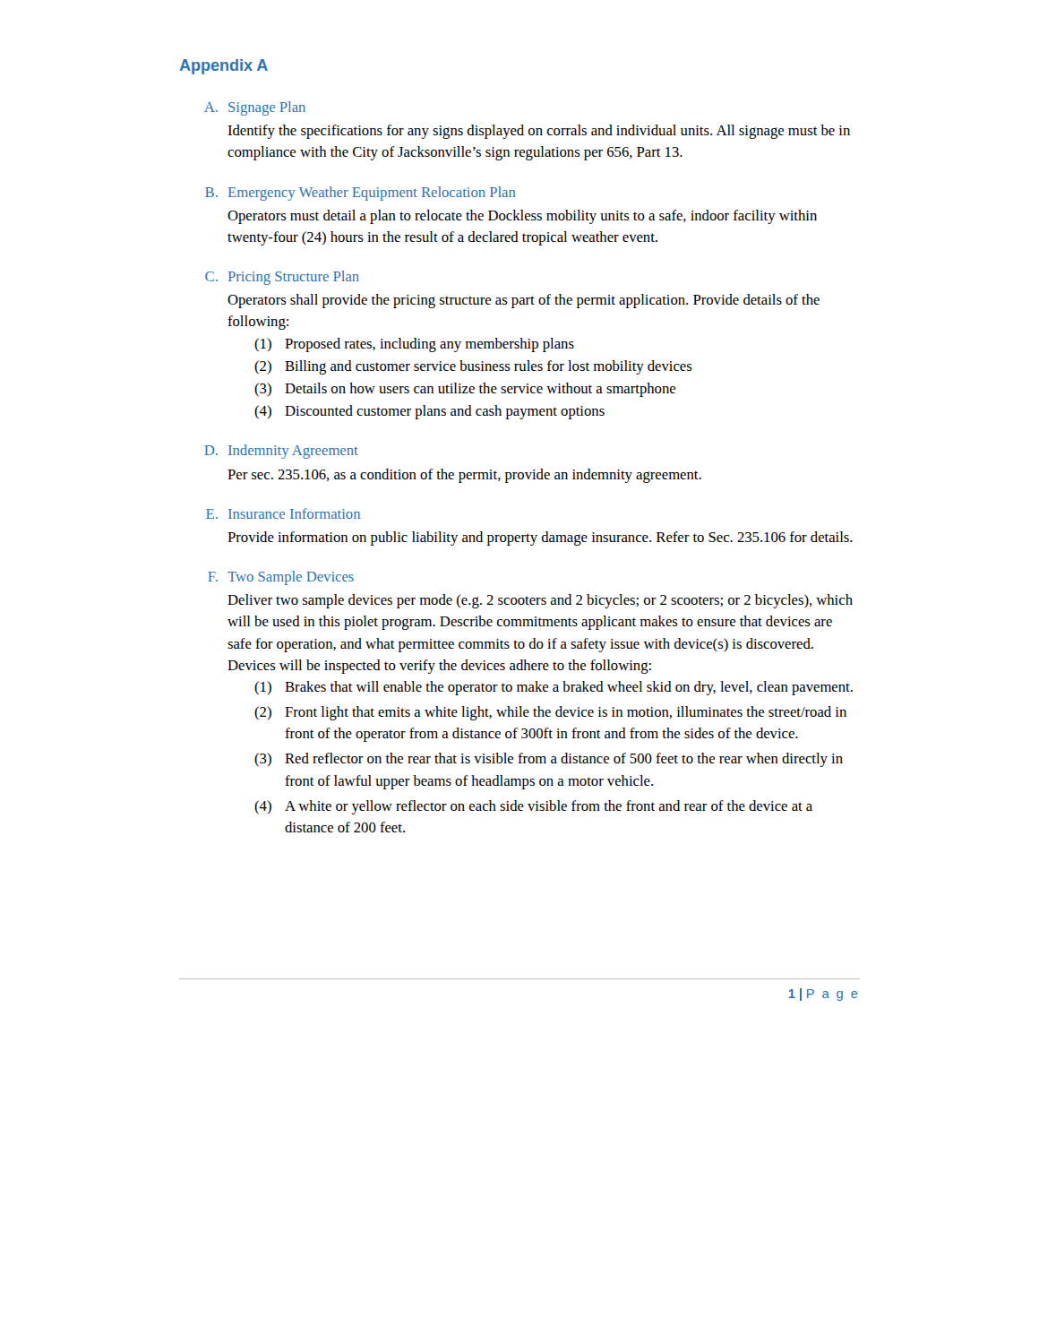Appendix A
Signage Plan Identify the specifications for any signs displayed on corrals and individual units. All signage must be in compliance with the City of Jacksonville’s sign regulations per 656, Part 13.
Emergency Weather Equipment Relocation Plan Operators must detail a plan to relocate the Dockless mobility units to a safe, indoor facility within twenty-four (24) hours in the result of a declared tropical weather event.
Pricing Structure Plan Operators shall provide the pricing structure as part of the permit application. Provide details of the following:
Proposed rates, including any membership plans
Billing and customer service business rules for lost mobility devices
Details on how users can utilize the service without a smartphone
Discounted customer plans and cash payment options
Indemnity Agreement Per sec. 235.106, as a condition of the permit, provide an indemnity agreement.
Insurance Information Provide information on public liability and property damage insurance. Refer to Sec. 235.106 for details.
Two Sample Devices Deliver two sample devices per mode (e.g. 2 scooters and 2 bicycles; or 2 scooters; or 2 bicycles), which will be used in this piolet program. Describe commitments applicant makes to ensure that devices are safe for operation, and what permittee commits to do if a safety issue with device(s) is discovered. Devices will be inspected to verify the devices adhere to the following:
Brakes that will enable the operator to make a braked wheel skid on dry, level, clean pavement.
Front light that emits a white light, while the device is in motion, illuminates the street/road in front of the operator from a distance of 300ft in front and from the sides of the device.
Red reflector on the rear that is visible from a distance of 500 feet to the rear when directly in front of lawful upper beams of headlamps on a motor vehicle.
A white or yellow reflector on each side visible from the front and rear of the device at a distance of 200 feet.
1 | P a g e